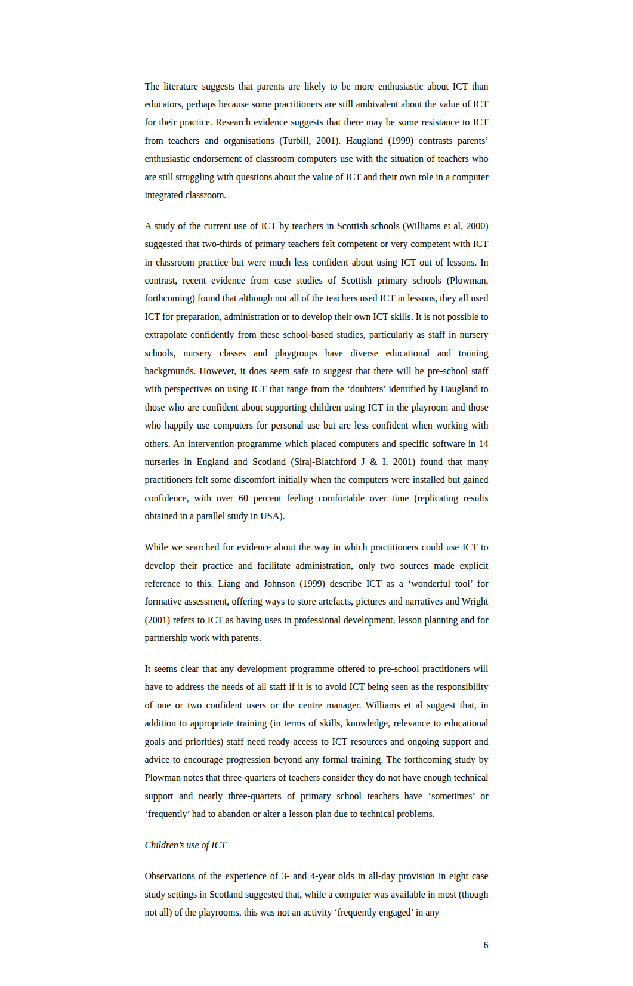The literature suggests that parents are likely to be more enthusiastic about ICT than educators, perhaps because some practitioners are still ambivalent about the value of ICT for their practice. Research evidence suggests that there may be some resistance to ICT from teachers and organisations (Turbill, 2001). Haugland (1999) contrasts parents’ enthusiastic endorsement of classroom computers use with the situation of teachers who are still struggling with questions about the value of ICT and their own role in a computer integrated classroom.
A study of the current use of ICT by teachers in Scottish schools (Williams et al, 2000) suggested that two-thirds of primary teachers felt competent or very competent with ICT in classroom practice but were much less confident about using ICT out of lessons. In contrast, recent evidence from case studies of Scottish primary schools (Plowman, forthcoming) found that although not all of the teachers used ICT in lessons, they all used ICT for preparation, administration or to develop their own ICT skills. It is not possible to extrapolate confidently from these school-based studies, particularly as staff in nursery schools, nursery classes and playgroups have diverse educational and training backgrounds. However, it does seem safe to suggest that there will be pre-school staff with perspectives on using ICT that range from the ‘doubters’ identified by Haugland to those who are confident about supporting children using ICT in the playroom and those who happily use computers for personal use but are less confident when working with others. An intervention programme which placed computers and specific software in 14 nurseries in England and Scotland (Siraj-Blatchford J & I, 2001) found that many practitioners felt some discomfort initially when the computers were installed but gained confidence, with over 60 percent feeling comfortable over time (replicating results obtained in a parallel study in USA).
While we searched for evidence about the way in which practitioners could use ICT to develop their practice and facilitate administration, only two sources made explicit reference to this. Liang and Johnson (1999) describe ICT as a ‘wonderful tool’ for formative assessment, offering ways to store artefacts, pictures and narratives and Wright (2001) refers to ICT as having uses in professional development, lesson planning and for partnership work with parents.
It seems clear that any development programme offered to pre-school practitioners will have to address the needs of all staff if it is to avoid ICT being seen as the responsibility of one or two confident users or the centre manager. Williams et al suggest that, in addition to appropriate training (in terms of skills, knowledge, relevance to educational goals and priorities) staff need ready access to ICT resources and ongoing support and advice to encourage progression beyond any formal training. The forthcoming study by Plowman notes that three-quarters of teachers consider they do not have enough technical support and nearly three-quarters of primary school teachers have ‘sometimes’ or ‘frequently’ had to abandon or alter a lesson plan due to technical problems.
Children’s use of ICT
Observations of the experience of 3- and 4-year olds in all-day provision in eight case study settings in Scotland suggested that, while a computer was available in most (though not all) of the playrooms, this was not an activity ‘frequently engaged’ in any
6